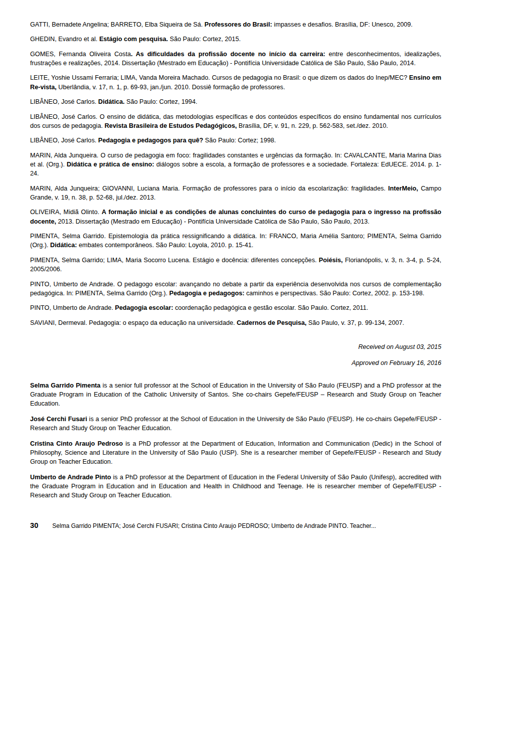GATTI, Bernadete Angelina; BARRETO, Elba Siqueira de Sá. Professores do Brasil: impasses e desafios. Brasília, DF: Unesco, 2009.
GHEDIN, Evandro et al. Estágio com pesquisa. São Paulo: Cortez, 2015.
GOMES, Fernanda Oliveira Costa. As dificuldades da profissão docente no início da carreira: entre desconhecimentos, idealizações, frustrações e realizações, 2014. Dissertação (Mestrado em Educação) - Pontifícia Universidade Católica de São Paulo, São Paulo, 2014.
LEITE, Yoshie Ussami Ferraria; LIMA, Vanda Moreira Machado. Cursos de pedagogia no Brasil: o que dizem os dados do Inep/MEC? Ensino em Re-vista, Uberlândia, v. 17, n. 1, p. 69-93, jan./jun. 2010. Dossiê formação de professores.
LIBÂNEO, José Carlos. Didática. São Paulo: Cortez, 1994.
LIBÂNEO, José Carlos. O ensino de didática, das metodologias específicas e dos conteúdos específicos do ensino fundamental nos currículos dos cursos de pedagogia. Revista Brasileira de Estudos Pedagógicos, Brasília, DF, v. 91, n. 229, p. 562-583, set./dez. 2010.
LIBÂNEO, José Carlos. Pedagogia e pedagogos para quê? São Paulo: Cortez; 1998.
MARIN, Alda Junqueira. O curso de pedagogia em foco: fragilidades constantes e urgências da formação. In: CAVALCANTE, Maria Marina Dias et al. (Org.). Didática e prática de ensino: diálogos sobre a escola, a formação de professores e a sociedade. Fortaleza: EdUECE. 2014. p. 1-24.
MARIN, Alda Junqueira; GIOVANNI, Luciana Maria. Formação de professores para o início da escolarização: fragilidades. InterMeio, Campo Grande, v. 19, n. 38, p. 52-68, jul./dez. 2013.
OLIVEIRA, Midiã Olinto. A formação inicial e as condições de alunas concluintes do curso de pedagogia para o ingresso na profissão docente, 2013. Dissertação (Mestrado em Educação) - Pontifícia Universidade Católica de São Paulo, São Paulo, 2013.
PIMENTA, Selma Garrido. Epistemologia da prática ressignificando a didática. In: FRANCO, Maria Amélia Santoro; PIMENTA, Selma Garrido (Org.). Didática: embates contemporâneos. São Paulo: Loyola, 2010. p. 15-41.
PIMENTA, Selma Garrido; LIMA, Maria Socorro Lucena. Estágio e docência: diferentes concepções. Poiésis, Florianópolis, v. 3, n. 3-4, p. 5-24, 2005/2006.
PINTO, Umberto de Andrade. O pedagogo escolar: avançando no debate a partir da experiência desenvolvida nos cursos de complementação pedagógica. In: PIMENTA, Selma Garrido (Org.). Pedagogia e pedagogos: caminhos e perspectivas. São Paulo: Cortez, 2002. p. 153-198.
PINTO, Umberto de Andrade. Pedagogia escolar: coordenação pedagógica e gestão escolar. São Paulo. Cortez, 2011.
SAVIANI, Dermeval. Pedagogia: o espaço da educação na universidade. Cadernos de Pesquisa, São Paulo, v. 37, p. 99-134, 2007.
Received on August 03, 2015
Approved on February 16, 2016
Selma Garrido Pimenta is a senior full professor at the School of Education in the University of São Paulo (FEUSP) and a PhD professor at the Graduate Program in Education of the Catholic University of Santos. She co-chairs Gepefe/FEUSP – Research and Study Group on Teacher Education.
José Cerchi Fusari is a senior PhD professor at the School of Education in the University de São Paulo (FEUSP). He co-chairs Gepefe/FEUSP - Research and Study Group on Teacher Education.
Cristina Cinto Araujo Pedroso is a PhD professor at the Department of Education, Information and Communication (Dedic) in the School of Philosophy, Science and Literature in the University of São Paulo (USP). She is a researcher member of Gepefe/FEUSP - Research and Study Group on Teacher Education.
Umberto de Andrade Pinto is a PhD professor at the Department of Education in the Federal University of São Paulo (Unifesp), accredited with the Graduate Program in Education and in Education and Health in Childhood and Teenage. He is researcher member of Gepefe/FEUSP - Research and Study Group on Teacher Education.
30 Selma Garrido PIMENTA; José Cerchi FUSARI; Cristina Cinto Araujo PEDROSO; Umberto de Andrade PINTO. Teacher...